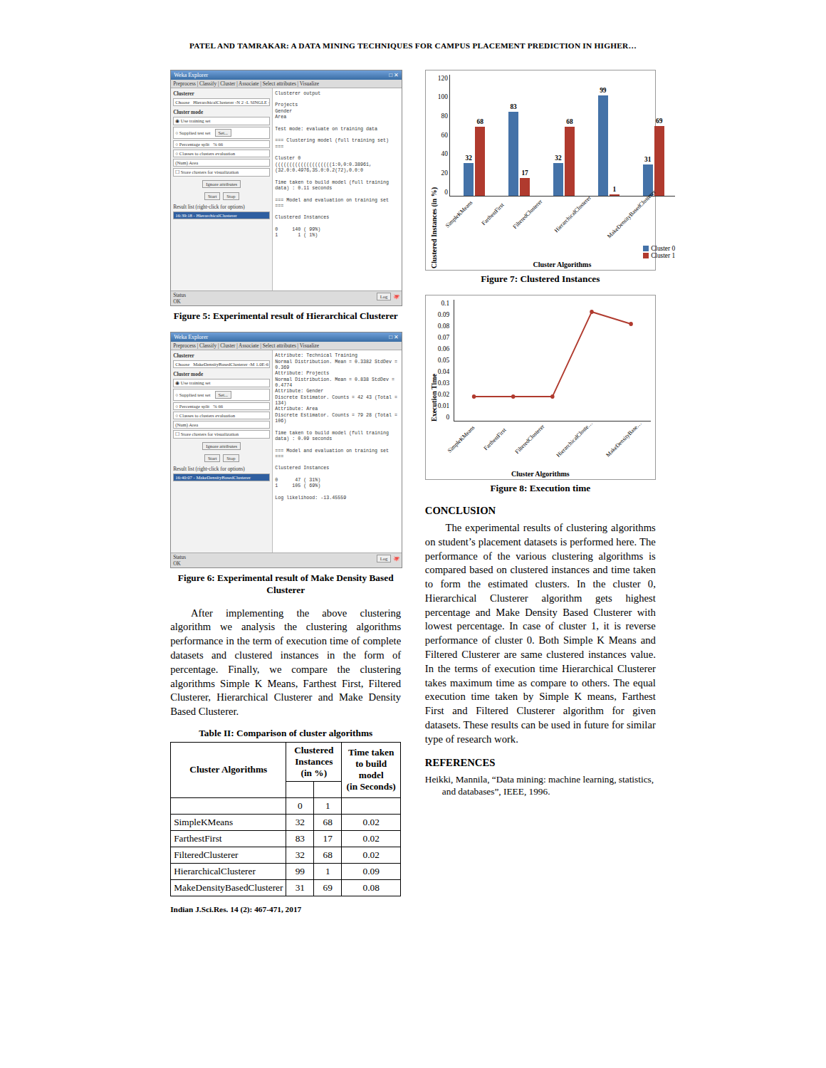PATEL AND TAMRAKAR: A DATA MINING TECHNIQUES FOR CAMPUS PLACEMENT PREDICTION IN HIGHER…
Weka Explorer□ ✕
Preprocess | Classify | Cluster | Associate | Select attributes | Visualize
Clusterer
Choose HierarchicalClusterer -N 2 -L SINGLE -P -A "weka.core.EuclideanDistance -R first-last"
Cluster mode
◉ Use training set
○ Supplied test set Set...
○ Percentage split % 66
○ Classes to clusters evaluation
(Num) Area
☐ Store clusters for visualization
Ignore attributes
Start Stop
Result list (right-click for options)
16:39:18 - HierarchicalClusterer
Clusterer output
Projects
Gender
Area
Test mode: evaluate on training data
=== Clustering model (full training set) ===
Cluster 0
((((((((((((((((((((1:0,0:0.38961,(32.0:0.4976,35.0:0.2(72),0.0:0
Time taken to build model (full training data) : 0.11 seconds
=== Model and evaluation on training set ===
Clustered Instances
0 140 ( 99%)
1 1 ( 1%)
Status
OK Log 🐙
Figure 5: Experimental result of Hierarchical Clusterer
Weka Explorer□ ✕
Preprocess | Classify | Cluster | Associate | Select attributes | Visualize
Clusterer
Choose MakeDensityBasedClusterer -M 1.0E-6 -W weka.clusterers.SimpleKMeans -- -N 2 -A "weka.core.EuclideanDistance -R first-last" -I 500 -S 10
Cluster mode
◉ Use training set
○ Supplied test set Set...
○ Percentage split % 66
○ Classes to clusters evaluation
(Num) Area
☐ Store clusters for visualization
Ignore attributes
Start Stop
Result list (right-click for options)
16:40:07 - MakeDensityBasedClusterer
Attribute: Technical Training
Normal Distribution. Mean = 0.3382 StdDev = 0.369
Attribute: Projects
Normal Distribution. Mean = 0.838 StdDev = 0.4774
Attribute: Gender
Discrete Estimator. Counts = 42 43 (Total = 134)
Attribute: Area
Discrete Estimator. Counts = 79 28 (Total = 106)
Time taken to build model (full training data) : 0.09 seconds
=== Model and evaluation on training set ===
Clustered Instances
0 47 ( 31%)
1 105 ( 69%)
Log likelihood: -13.45559
Status
OK Log 🐙
Figure 6: Experimental result of Make Density Based Clusterer
After implementing the above clustering algorithm we analysis the clustering algorithms performance in the term of execution time of complete datasets and clustered instances in the form of percentage. Finally, we compare the clustering algorithms Simple K Means, Farthest First, Filtered Clusterer, Hierarchical Clusterer and Make Density Based Clusterer.
Table II: Comparison of cluster algorithms
| Cluster Algorithms | Clustered Instances (in %) | Time taken to build model (in Seconds) |
| --- | --- | --- |
| | 0 | 1 | |
| SimpleKMeans | 32 | 68 | 0.02 |
| FarthestFirst | 83 | 17 | 0.02 |
| FilteredClusterer | 32 | 68 | 0.02 |
| HierarchicalClusterer | 99 | 1 | 0.09 |
| MakeDensityBasedClusterer | 31 | 69 | 0.08 |
Clustered Instances (in %)
120100806040200
32
68
83
17
32
68
99
1
31
69
SimpleKMeans FarthestFirst FilteredClusterer HierarchicalClusterer MakeDensityBasedClusterer
Cluster 0
Cluster 1
Cluster Algorithms
Figure 7: Clustered Instances
Execution Time
0.10.090.080.070.060.050.040.030.020.010
SimpleKMeans FarthestFirst FilteredClusterer HierarchicalCluste… MakeDensityBase…
Cluster Algorithms
Figure 8: Execution time
Conclusion
The experimental results of clustering algorithms on student’s placement datasets is performed here. The performance of the various clustering algorithms is compared based on clustered instances and time taken to form the estimated clusters. In the cluster 0, Hierarchical Clusterer algorithm gets highest percentage and Make Density Based Clusterer with lowest percentage. In case of cluster 1, it is reverse performance of cluster 0. Both Simple K Means and Filtered Clusterer are same clustered instances value. In the terms of execution time Hierarchical Clusterer takes maximum time as compare to others. The equal execution time taken by Simple K means, Farthest First and Filtered Clusterer algorithm for given datasets. These results can be used in future for similar type of research work.
References
Heikki, Mannila, “Data mining: machine learning, statistics, and databases”, IEEE, 1996.
Indian J.Sci.Res. 14 (2): 467-471, 2017